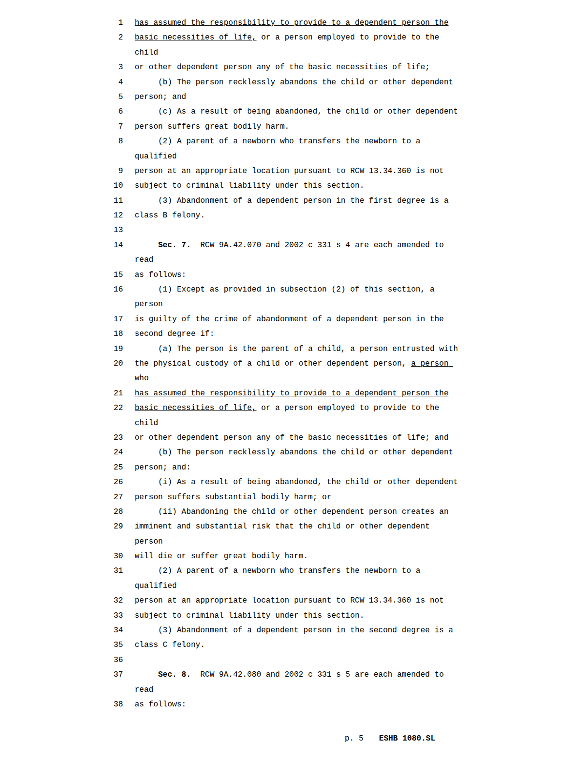has assumed the responsibility to provide to a dependent person the
basic necessities of life, or a person employed to provide to the child
or other dependent person any of the basic necessities of life;
(b) The person recklessly abandons the child or other dependent
person; and
(c) As a result of being abandoned, the child or other dependent
person suffers great bodily harm.
(2) A parent of a newborn who transfers the newborn to a qualified
person at an appropriate location pursuant to RCW 13.34.360 is not
subject to criminal liability under this section.
(3) Abandonment of a dependent person in the first degree is a
class B felony.
Sec. 7. RCW 9A.42.070 and 2002 c 331 s 4 are each amended to read
as follows:
(1) Except as provided in subsection (2) of this section, a person
is guilty of the crime of abandonment of a dependent person in the
second degree if:
(a) The person is the parent of a child, a person entrusted with
the physical custody of a child or other dependent person, a person who
has assumed the responsibility to provide to a dependent person the
basic necessities of life, or a person employed to provide to the child
or other dependent person any of the basic necessities of life; and
(b) The person recklessly abandons the child or other dependent
person; and:
(i) As a result of being abandoned, the child or other dependent
person suffers substantial bodily harm; or
(ii) Abandoning the child or other dependent person creates an
imminent and substantial risk that the child or other dependent person
will die or suffer great bodily harm.
(2) A parent of a newborn who transfers the newborn to a qualified
person at an appropriate location pursuant to RCW 13.34.360 is not
subject to criminal liability under this section.
(3) Abandonment of a dependent person in the second degree is a
class C felony.
Sec. 8. RCW 9A.42.080 and 2002 c 331 s 5 are each amended to read
as follows:
p. 5 ESHB 1080.SL